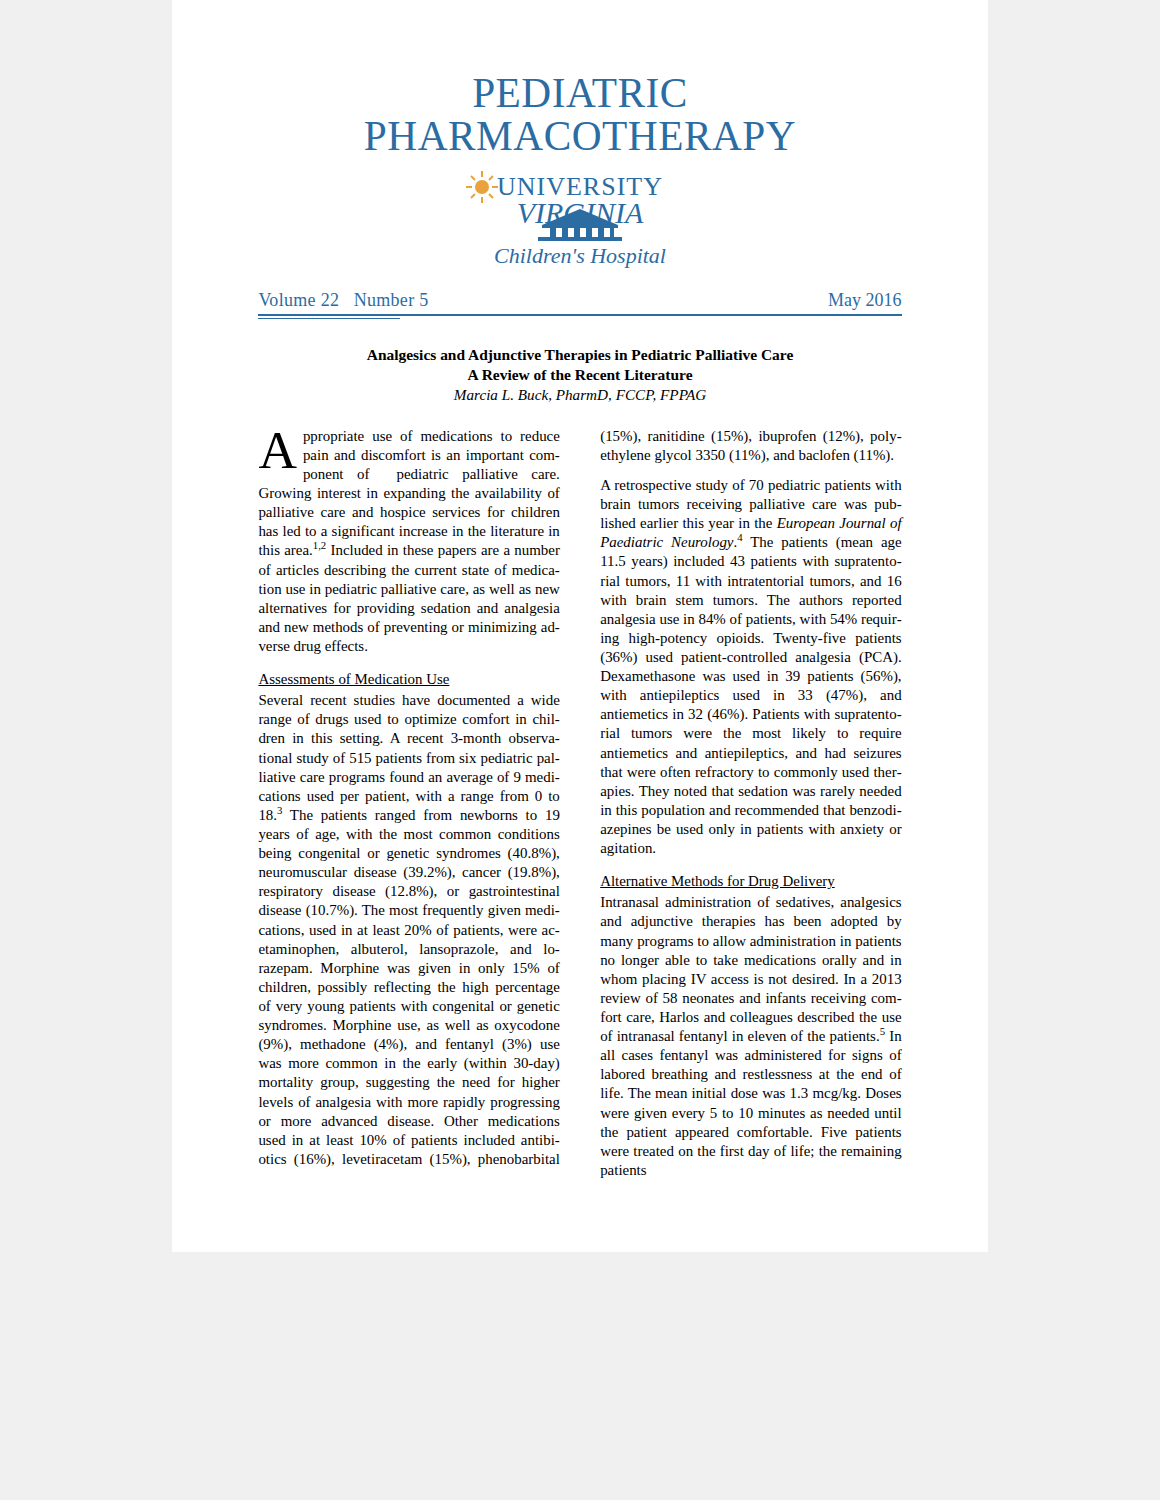PEDIATRIC PHARMACOTHERAPY
University of Virginia Children's Hospital UNIVERSITY VIRGINIA of Children's Hospital
Volume 22 Number 5 May 2016
Analgesics and Adjunctive Therapies in Pediatric Palliative Care
A Review of the Recent Literature
Marcia L. Buck, PharmD, FCCP, FPPAG
Appropriate use of medications to reduce pain and discomfort is an important component of pediatric palliative care. Growing interest in expanding the availability of palliative care and hospice services for children has led to a significant increase in the literature in this area.1,2 Included in these papers are a number of articles describing the current state of medication use in pediatric palliative care, as well as new alternatives for providing sedation and analgesia and new methods of preventing or minimizing adverse drug effects.
Assessments of Medication Use
Several recent studies have documented a wide range of drugs used to optimize comfort in children in this setting. A recent 3-month observational study of 515 patients from six pediatric palliative care programs found an average of 9 medications used per patient, with a range from 0 to 18.3 The patients ranged from newborns to 19 years of age, with the most common conditions being congenital or genetic syndromes (40.8%), neuromuscular disease (39.2%), cancer (19.8%), respiratory disease (12.8%), or gastrointestinal disease (10.7%). The most frequently given medications, used in at least 20% of patients, were acetaminophen, albuterol, lansoprazole, and lorazepam. Morphine was given in only 15% of children, possibly reflecting the high percentage of very young patients with congenital or genetic syndromes. Morphine use, as well as oxycodone (9%), methadone (4%), and fentanyl (3%) use was more common in the early (within 30-day) mortality group, suggesting the need for higher levels of analgesia with more rapidly progressing or more advanced disease. Other medications used in at least 10% of patients included antibiotics (16%), levetiracetam (15%), phenobarbital (15%), ranitidine (15%), ibuprofen (12%), polyethylene glycol 3350 (11%), and baclofen (11%).
A retrospective study of 70 pediatric patients with brain tumors receiving palliative care was published earlier this year in the European Journal of Paediatric Neurology.4 The patients (mean age 11.5 years) included 43 patients with supratentorial tumors, 11 with intratentorial tumors, and 16 with brain stem tumors. The authors reported analgesia use in 84% of patients, with 54% requiring high-potency opioids. Twenty-five patients (36%) used patient-controlled analgesia (PCA). Dexamethasone was used in 39 patients (56%), with antiepileptics used in 33 (47%), and antiemetics in 32 (46%). Patients with supratentorial tumors were the most likely to require antiemetics and antiepileptics, and had seizures that were often refractory to commonly used therapies. They noted that sedation was rarely needed in this population and recommended that benzodiazepines be used only in patients with anxiety or agitation.
Alternative Methods for Drug Delivery
Intranasal administration of sedatives, analgesics and adjunctive therapies has been adopted by many programs to allow administration in patients no longer able to take medications orally and in whom placing IV access is not desired. In a 2013 review of 58 neonates and infants receiving comfort care, Harlos and colleagues described the use of intranasal fentanyl in eleven of the patients.5 In all cases fentanyl was administered for signs of labored breathing and restlessness at the end of life. The mean initial dose was 1.3 mcg/kg. Doses were given every 5 to 10 minutes as needed until the patient appeared comfortable. Five patients were treated on the first day of life; the remaining patients